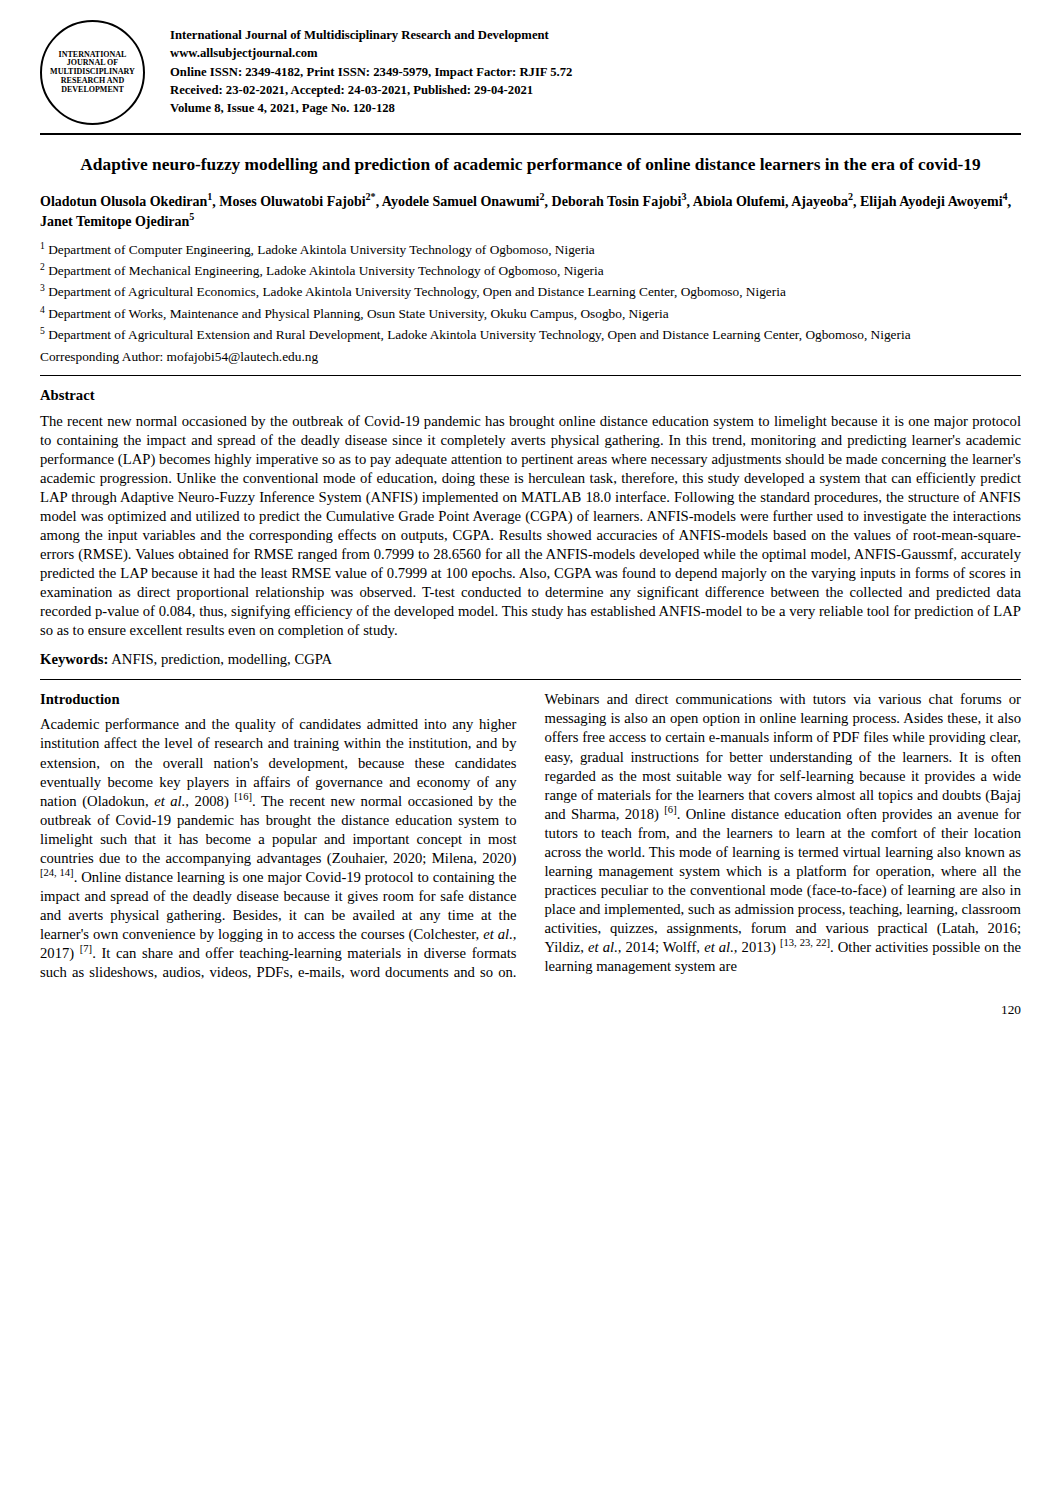INTERNATIONAL JOURNAL OF MULTIDISCIPLINARY RESEARCH AND DEVELOPMENT
International Journal of Multidisciplinary Research and Development
www.allsubjectjournal.com
Online ISSN: 2349-4182, Print ISSN: 2349-5979, Impact Factor: RJIF 5.72
Received: 23-02-2021, Accepted: 24-03-2021, Published: 29-04-2021
Volume 8, Issue 4, 2021, Page No. 120-128
Adaptive neuro-fuzzy modelling and prediction of academic performance of online distance learners in the era of covid-19
Oladotun Olusola Okediran1, Moses Oluwatobi Fajobi2*, Ayodele Samuel Onawumi2, Deborah Tosin Fajobi3, Abiola Olufemi, Ajayeoba2, Elijah Ayodeji Awoyemi4, Janet Temitope Ojediran5
1 Department of Computer Engineering, Ladoke Akintola University Technology of Ogbomoso, Nigeria
2 Department of Mechanical Engineering, Ladoke Akintola University Technology of Ogbomoso, Nigeria
3 Department of Agricultural Economics, Ladoke Akintola University Technology, Open and Distance Learning Center, Ogbomoso, Nigeria
4 Department of Works, Maintenance and Physical Planning, Osun State University, Okuku Campus, Osogbo, Nigeria
5 Department of Agricultural Extension and Rural Development, Ladoke Akintola University Technology, Open and Distance Learning Center, Ogbomoso, Nigeria
Corresponding Author: mofajobi54@lautech.edu.ng
Abstract
The recent new normal occasioned by the outbreak of Covid-19 pandemic has brought online distance education system to limelight because it is one major protocol to containing the impact and spread of the deadly disease since it completely averts physical gathering. In this trend, monitoring and predicting learner's academic performance (LAP) becomes highly imperative so as to pay adequate attention to pertinent areas where necessary adjustments should be made concerning the learner's academic progression. Unlike the conventional mode of education, doing these is herculean task, therefore, this study developed a system that can efficiently predict LAP through Adaptive Neuro-Fuzzy Inference System (ANFIS) implemented on MATLAB 18.0 interface. Following the standard procedures, the structure of ANFIS model was optimized and utilized to predict the Cumulative Grade Point Average (CGPA) of learners. ANFIS-models were further used to investigate the interactions among the input variables and the corresponding effects on outputs, CGPA. Results showed accuracies of ANFIS-models based on the values of root-mean-square-errors (RMSE). Values obtained for RMSE ranged from 0.7999 to 28.6560 for all the ANFIS-models developed while the optimal model, ANFIS-Gaussmf, accurately predicted the LAP because it had the least RMSE value of 0.7999 at 100 epochs. Also, CGPA was found to depend majorly on the varying inputs in forms of scores in examination as direct proportional relationship was observed. T-test conducted to determine any significant difference between the collected and predicted data recorded p-value of 0.084, thus, signifying efficiency of the developed model. This study has established ANFIS-model to be a very reliable tool for prediction of LAP so as to ensure excellent results even on completion of study.
Keywords: ANFIS, prediction, modelling, CGPA
Introduction
Academic performance and the quality of candidates admitted into any higher institution affect the level of research and training within the institution, and by extension, on the overall nation's development, because these candidates eventually become key players in affairs of governance and economy of any nation (Oladokun, et al., 2008) [16]. The recent new normal occasioned by the outbreak of Covid-19 pandemic has brought the distance education system to limelight such that it has become a popular and important concept in most countries due to the accompanying advantages (Zouhaier, 2020; Milena, 2020) [24, 14]. Online distance learning is one major Covid-19 protocol to containing the impact and spread of the deadly disease because it gives room for safe distance and averts physical gathering. Besides, it can be availed at any time at the learner's own convenience by logging in to access the courses (Colchester, et al., 2017) [7]. It can share and offer teaching-learning materials in diverse formats such as slideshows, audios, videos, PDFs, e-mails, word documents and so on. Webinars and direct communications with tutors via various chat forums or messaging is also an open option in online learning process. Asides these, it also offers free access to certain e-manuals inform of PDF files while providing clear, easy, gradual instructions for better understanding of the learners. It is often regarded as the most suitable way for self-learning because it provides a wide range of materials for the learners that covers almost all topics and doubts (Bajaj and Sharma, 2018) [6]. Online distance education often provides an avenue for tutors to teach from, and the learners to learn at the comfort of their location across the world. This mode of learning is termed virtual learning also known as learning management system which is a platform for operation, where all the practices peculiar to the conventional mode (face-to-face) of learning are also in place and implemented, such as admission process, teaching, learning, classroom activities, quizzes, assignments, forum and various practical (Latah, 2016; Yildiz, et al., 2014; Wolff, et al., 2013) [13, 23, 22]. Other activities possible on the learning management system are
120